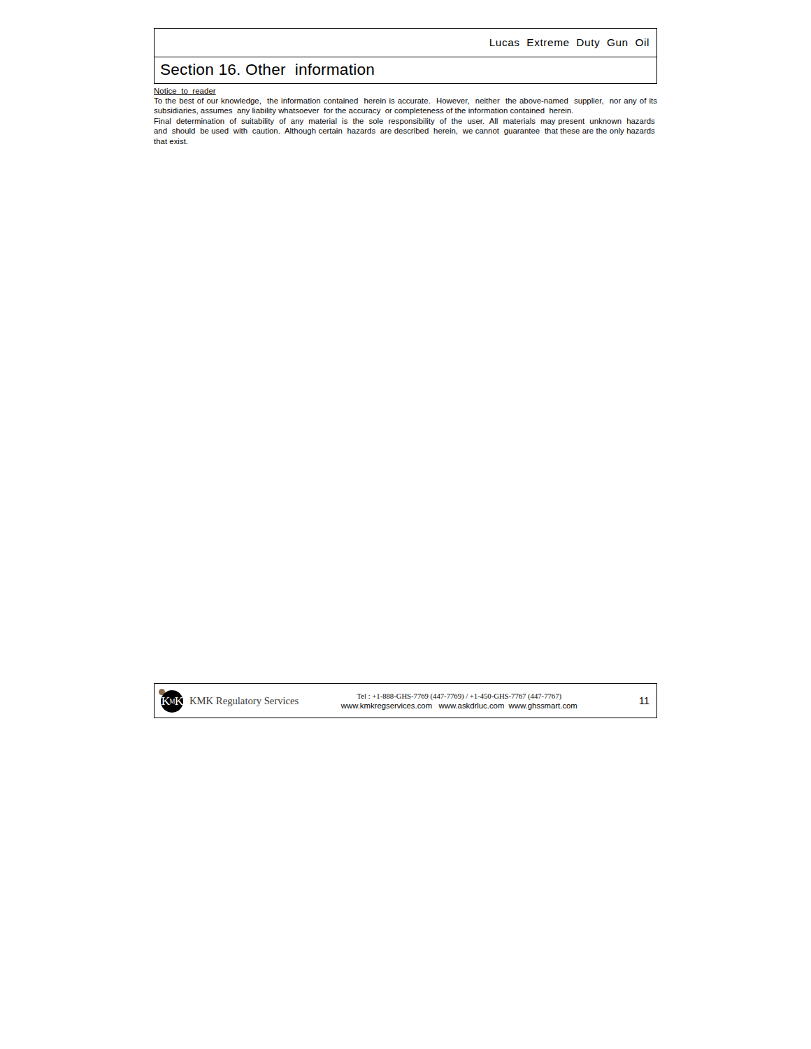Lucas Extreme Duty Gun Oil
Section 16. Other information
Notice to reader
To the best of our knowledge, the information contained herein is accurate. However, neither the above-named supplier, nor any of its subsidiaries, assumes any liability whatsoever for the accuracy or completeness of the information contained herein.
Final determination of suitability of any material is the sole responsibility of the user. All materials may present unknown hazards and should be used with caution. Although certain hazards are described herein, we cannot guarantee that these are the only hazards that exist.
KMK
KMK Regulatory Services
Tel : +1-888-GHS-7769 (447-7769) / +1-450-GHS-7767 (447-7767)
www.kmkregservices.com www.askdrluc.com www.ghssmart.com
11